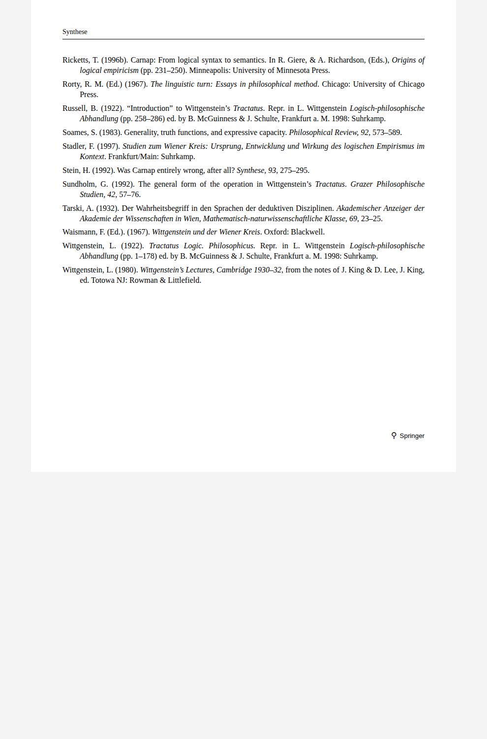Synthese
Ricketts, T. (1996b). Carnap: From logical syntax to semantics. In R. Giere, & A. Richardson, (Eds.), Origins of logical empiricism (pp. 231–250). Minneapolis: University of Minnesota Press.
Rorty, R. M. (Ed.) (1967). The linguistic turn: Essays in philosophical method. Chicago: University of Chicago Press.
Russell, B. (1922). “Introduction” to Wittgenstein’s Tractatus. Repr. in L. Wittgenstein Logisch-philosophische Abhandlung (pp. 258–286) ed. by B. McGuinness & J. Schulte, Frankfurt a. M. 1998: Suhrkamp.
Soames, S. (1983). Generality, truth functions, and expressive capacity. Philosophical Review, 92, 573–589.
Stadler, F. (1997). Studien zum Wiener Kreis: Ursprung, Entwicklung und Wirkung des logischen Empirismus im Kontext. Frankfurt/Main: Suhrkamp.
Stein, H. (1992). Was Carnap entirely wrong, after all? Synthese, 93, 275–295.
Sundholm, G. (1992). The general form of the operation in Wittgenstein’s Tractatus. Grazer Philosophische Studien, 42, 57–76.
Tarski, A. (1932). Der Wahrheitsbegriff in den Sprachen der deduktiven Disziplinen. Akademischer Anzeiger der Akademie der Wissenschaften in Wien, Mathematisch-naturwissenschaftliche Klasse, 69, 23–25.
Waismann, F. (Ed.). (1967). Wittgenstein und der Wiener Kreis. Oxford: Blackwell.
Wittgenstein, L. (1922). Tractatus Logic. Philosophicus. Repr. in L. Wittgenstein Logisch-philosophische Abhandlung (pp. 1–178) ed. by B. McGuinness & J. Schulte, Frankfurt a. M. 1998: Suhrkamp.
Wittgenstein, L. (1980). Wittgenstein’s Lectures, Cambridge 1930–32, from the notes of J. King & D. Lee, J. King, ed. Totowa NJ: Rowman & Littlefield.
⚲Springer